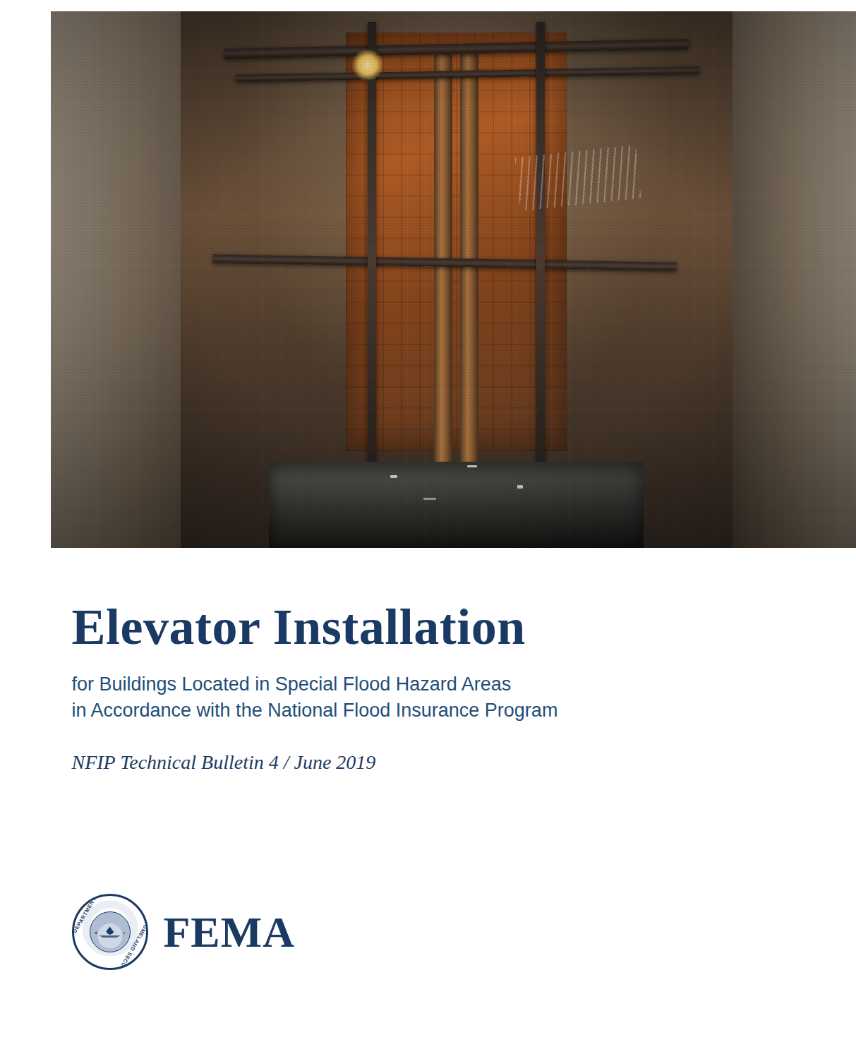Elevator Installation
for Buildings Located in Special Flood Hazard Areas
in Accordance with the National Flood Insurance Program
NFIP Technical Bulletin 4 / June 2019
U.S. DEPARTMENT OF HOMELAND SECURITY
FEMA